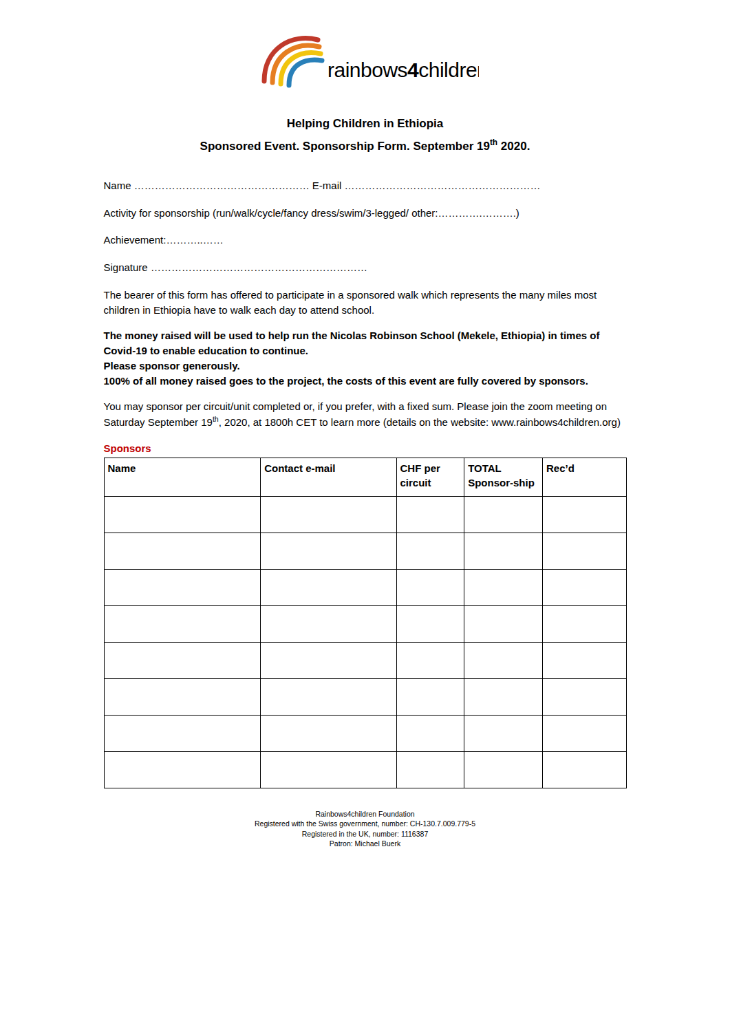rainbows4children
Helping Children in Ethiopia
Sponsored Event. Sponsorship Form. September 19th 2020.
Name …………………………………………… E-mail …………………………………………………
Activity for sponsorship (run/walk/cycle/fancy dress/swim/3-legged/ other:………….……….)
Achievement:………..……
Signature ………………………………………………………
The bearer of this form has offered to participate in a sponsored walk which represents the many miles most children in Ethiopia have to walk each day to attend school.
The money raised will be used to help run the Nicolas Robinson School (Mekele, Ethiopia) in times of Covid-19 to enable education to continue.
Please sponsor generously.
100% of all money raised goes to the project, the costs of this event are fully covered by sponsors.
You may sponsor per circuit/unit completed or, if you prefer, with a fixed sum. Please join the zoom meeting on Saturday September 19th, 2020, at 1800h CET to learn more (details on the website: www.rainbows4children.org)
Sponsors
| Name | Contact e-mail | CHF per circuit | TOTAL Sponsor-ship | Rec’d |
| --- | --- | --- | --- | --- |
Rainbows4children Foundation
Registered with the Swiss government, number: CH-130.7.009.779-5
Registered in the UK, number: 1116387
Patron: Michael Buerk